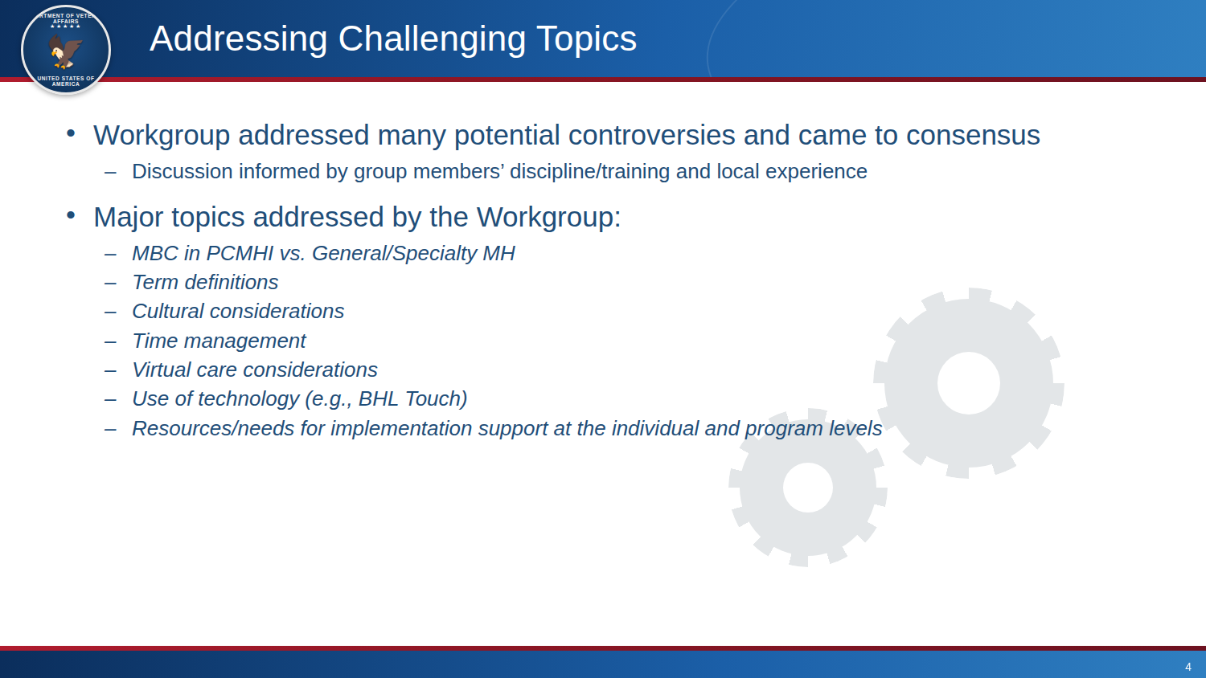Addressing Challenging Topics
★★★★★
Department of Veterans Affairs
🦅
United States of America
Workgroup addressed many potential controversies and came to consensus
Discussion informed by group members’ discipline/training and local experience
Major topics addressed by the Workgroup:
MBC in PCMHI vs. General/Specialty MH
Term definitions
Cultural considerations
Time management
Virtual care considerations
Use of technology (e.g., BHL Touch)
Resources/needs for implementation support at the individual and program levels
4